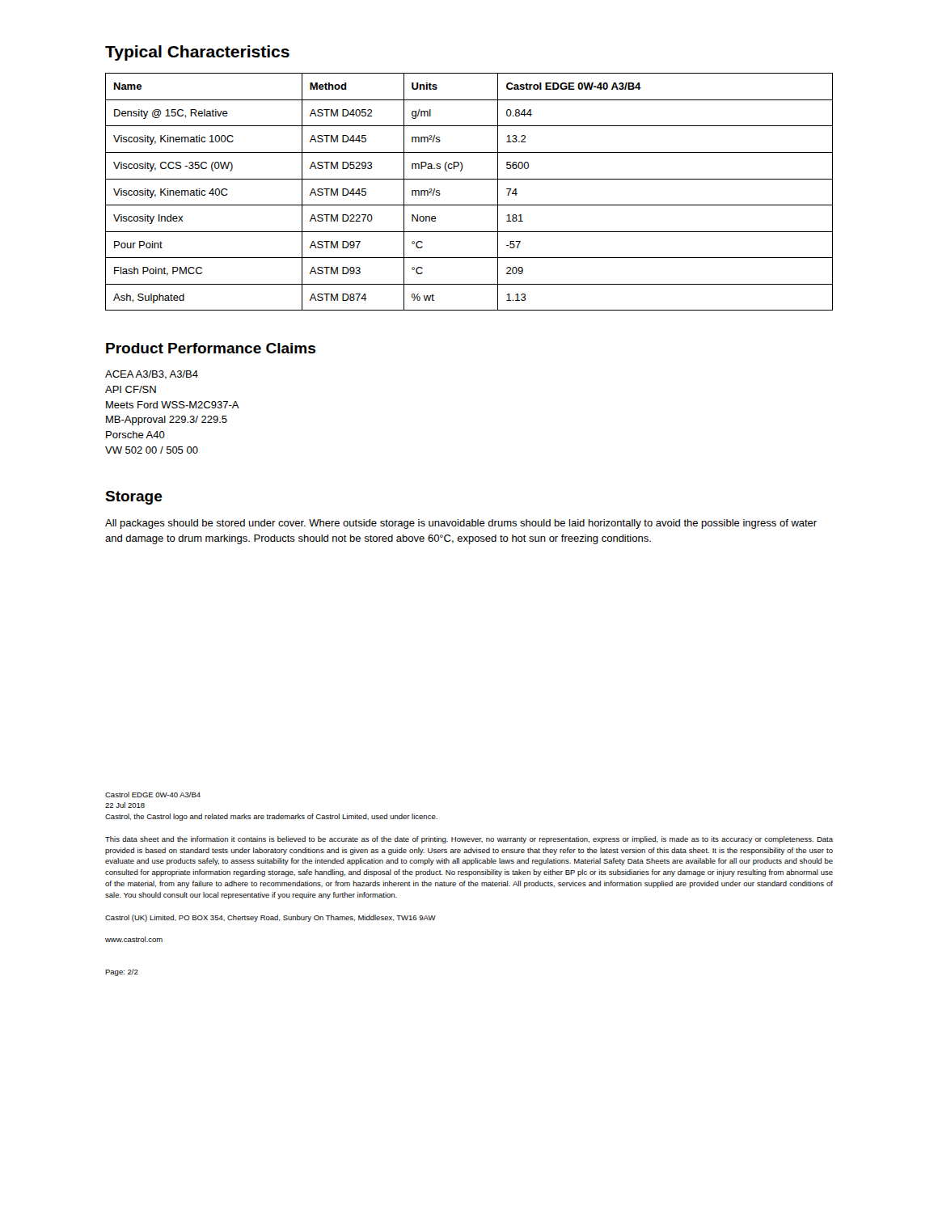Typical Characteristics
| Name | Method | Units | Castrol EDGE 0W-40 A3/B4 |
| --- | --- | --- | --- |
| Density @ 15C, Relative | ASTM D4052 | g/ml | 0.844 |
| Viscosity, Kinematic 100C | ASTM D445 | mm²/s | 13.2 |
| Viscosity, CCS -35C (0W) | ASTM D5293 | mPa.s (cP) | 5600 |
| Viscosity, Kinematic 40C | ASTM D445 | mm²/s | 74 |
| Viscosity Index | ASTM D2270 | None | 181 |
| Pour Point | ASTM D97 | °C | -57 |
| Flash Point, PMCC | ASTM D93 | °C | 209 |
| Ash, Sulphated | ASTM D874 | % wt | 1.13 |
Product Performance Claims
ACEA A3/B3, A3/B4
API CF/SN
Meets Ford WSS-M2C937-A
MB-Approval 229.3/ 229.5
Porsche A40
VW 502 00 / 505 00
Storage
All packages should be stored under cover. Where outside storage is unavoidable drums should be laid horizontally to avoid the possible ingress of water and damage to drum markings. Products should not be stored above 60°C, exposed to hot sun or freezing conditions.
Castrol EDGE 0W-40 A3/B4
22 Jul 2018
Castrol, the Castrol logo and related marks are trademarks of Castrol Limited, used under licence.
This data sheet and the information it contains is believed to be accurate as of the date of printing. However, no warranty or representation, express or implied, is made as to its accuracy or completeness. Data provided is based on standard tests under laboratory conditions and is given as a guide only. Users are advised to ensure that they refer to the latest version of this data sheet. It is the responsibility of the user to evaluate and use products safely, to assess suitability for the intended application and to comply with all applicable laws and regulations. Material Safety Data Sheets are available for all our products and should be consulted for appropriate information regarding storage, safe handling, and disposal of the product. No responsibility is taken by either BP plc or its subsidiaries for any damage or injury resulting from abnormal use of the material, from any failure to adhere to recommendations, or from hazards inherent in the nature of the material. All products, services and information supplied are provided under our standard conditions of sale. You should consult our local representative if you require any further information.
Castrol (UK) Limited, PO BOX 354, Chertsey Road, Sunbury On Thames, Middlesex, TW16 9AW
www.castrol.com
Page: 2/2